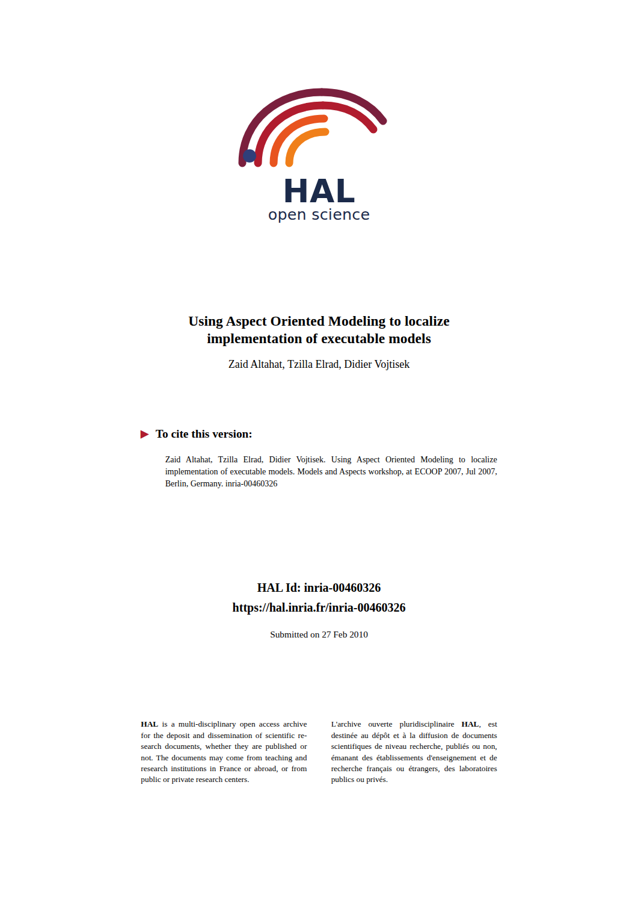HAL
open science
Using Aspect Oriented Modeling to localize
implementation of executable models
Zaid Altahat, Tzilla Elrad, Didier Vojtisek
▶To cite this version:
Zaid Altahat, Tzilla Elrad, Didier Vojtisek. Using Aspect Oriented Modeling to localize implementation of executable models. Models and Aspects workshop, at ECOOP 2007, Jul 2007, Berlin, Germany. inria-00460326
HAL Id: inria-00460326
https://hal.inria.fr/inria-00460326
Submitted on 27 Feb 2010
HAL is a multi-disciplinary open access archive for the deposit and dissemination of scientific research documents, whether they are published or not. The documents may come from teaching and research institutions in France or abroad, or from public or private research centers.
L'archive ouverte pluridisciplinaire HAL, est destinée au dépôt et à la diffusion de documents scientifiques de niveau recherche, publiés ou non, émanant des établissements d'enseignement et de recherche français ou étrangers, des laboratoires publics ou privés.